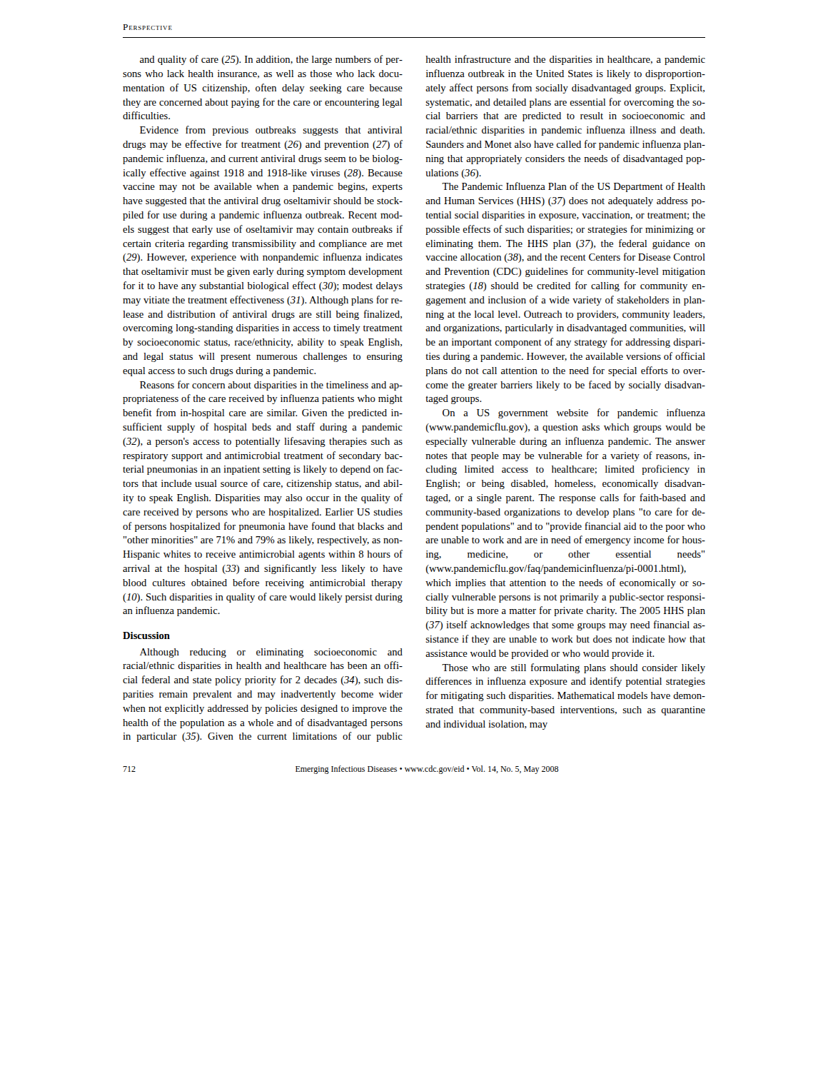Perspective
and quality of care (25). In addition, the large numbers of persons who lack health insurance, as well as those who lack documentation of US citizenship, often delay seeking care because they are concerned about paying for the care or encountering legal difficulties.
Evidence from previous outbreaks suggests that antiviral drugs may be effective for treatment (26) and prevention (27) of pandemic influenza, and current antiviral drugs seem to be biologically effective against 1918 and 1918-like viruses (28). Because vaccine may not be available when a pandemic begins, experts have suggested that the antiviral drug oseltamivir should be stockpiled for use during a pandemic influenza outbreak. Recent models suggest that early use of oseltamivir may contain outbreaks if certain criteria regarding transmissibility and compliance are met (29). However, experience with nonpandemic influenza indicates that oseltamivir must be given early during symptom development for it to have any substantial biological effect (30); modest delays may vitiate the treatment effectiveness (31). Although plans for release and distribution of antiviral drugs are still being finalized, overcoming long-standing disparities in access to timely treatment by socioeconomic status, race/ethnicity, ability to speak English, and legal status will present numerous challenges to ensuring equal access to such drugs during a pandemic.
Reasons for concern about disparities in the timeliness and appropriateness of the care received by influenza patients who might benefit from in-hospital care are similar. Given the predicted insufficient supply of hospital beds and staff during a pandemic (32), a person's access to potentially lifesaving therapies such as respiratory support and antimicrobial treatment of secondary bacterial pneumonias in an inpatient setting is likely to depend on factors that include usual source of care, citizenship status, and ability to speak English. Disparities may also occur in the quality of care received by persons who are hospitalized. Earlier US studies of persons hospitalized for pneumonia have found that blacks and "other minorities" are 71% and 79% as likely, respectively, as non-Hispanic whites to receive antimicrobial agents within 8 hours of arrival at the hospital (33) and significantly less likely to have blood cultures obtained before receiving antimicrobial therapy (10). Such disparities in quality of care would likely persist during an influenza pandemic.
Discussion
Although reducing or eliminating socioeconomic and racial/ethnic disparities in health and healthcare has been an official federal and state policy priority for 2 decades (34), such disparities remain prevalent and may inadvertently become wider when not explicitly addressed by policies designed to improve the health of the population as a whole and of disadvantaged persons in particular (35). Given the current limitations of our public health infrastructure and the disparities in healthcare, a pandemic influenza outbreak in the United States is likely to disproportionately affect persons from socially disadvantaged groups. Explicit, systematic, and detailed plans are essential for overcoming the social barriers that are predicted to result in socioeconomic and racial/ethnic disparities in pandemic influenza illness and death. Saunders and Monet also have called for pandemic influenza planning that appropriately considers the needs of disadvantaged populations (36).
The Pandemic Influenza Plan of the US Department of Health and Human Services (HHS) (37) does not adequately address potential social disparities in exposure, vaccination, or treatment; the possible effects of such disparities; or strategies for minimizing or eliminating them. The HHS plan (37), the federal guidance on vaccine allocation (38), and the recent Centers for Disease Control and Prevention (CDC) guidelines for community-level mitigation strategies (18) should be credited for calling for community engagement and inclusion of a wide variety of stakeholders in planning at the local level. Outreach to providers, community leaders, and organizations, particularly in disadvantaged communities, will be an important component of any strategy for addressing disparities during a pandemic. However, the available versions of official plans do not call attention to the need for special efforts to overcome the greater barriers likely to be faced by socially disadvantaged groups.
On a US government website for pandemic influenza (www.pandemicflu.gov), a question asks which groups would be especially vulnerable during an influenza pandemic. The answer notes that people may be vulnerable for a variety of reasons, including limited access to healthcare; limited proficiency in English; or being disabled, homeless, economically disadvantaged, or a single parent. The response calls for faith-based and community-based organizations to develop plans "to care for dependent populations" and to "provide financial aid to the poor who are unable to work and are in need of emergency income for housing, medicine, or other essential needs" (www.pandemicflu.gov/faq/pandemicinfluenza/pi-0001.html), which implies that attention to the needs of economically or socially vulnerable persons is not primarily a public-sector responsibility but is more a matter for private charity. The 2005 HHS plan (37) itself acknowledges that some groups may need financial assistance if they are unable to work but does not indicate how that assistance would be provided or who would provide it.
Those who are still formulating plans should consider likely differences in influenza exposure and identify potential strategies for mitigating such disparities. Mathematical models have demonstrated that community-based interventions, such as quarantine and individual isolation, may
712 Emerging Infectious Diseases • www.cdc.gov/eid • Vol. 14, No. 5, May 2008